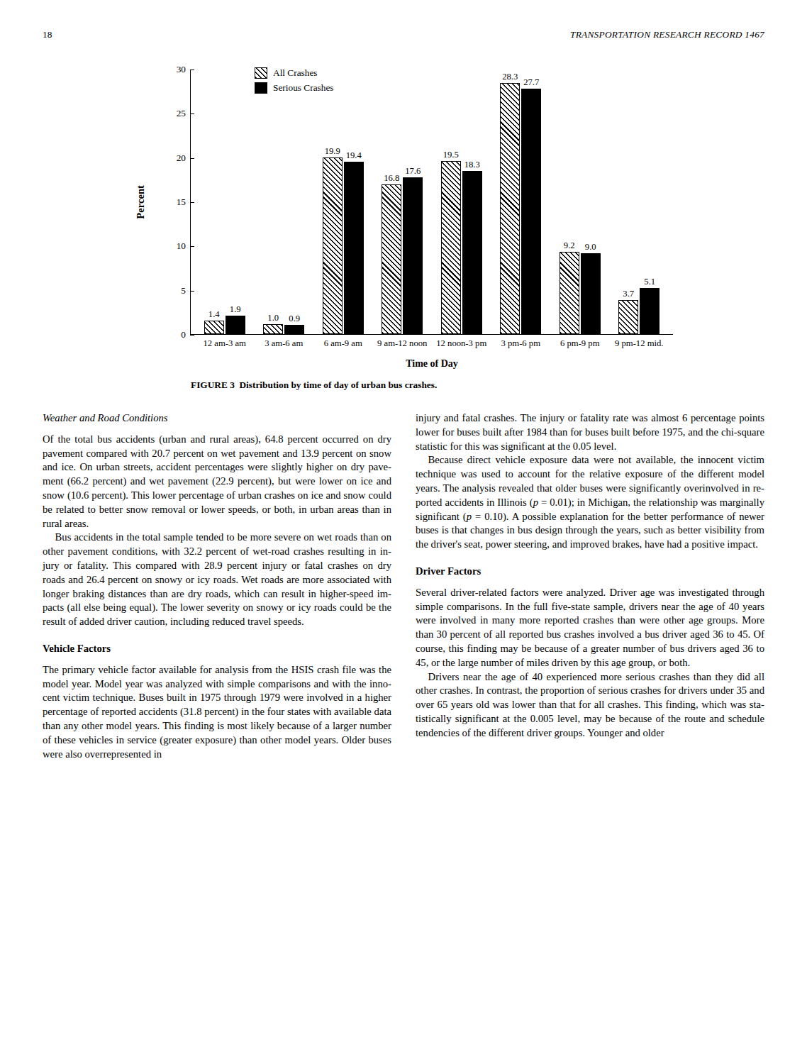18 TRANSPORTATION RESEARCH RECORD 1467
All Crashes
Serious Crashes
Percent
30
25
20
15
10
5
0
1.4
1.9
1.0
0.9
19.9
19.4
16.8
17.6
19.5
18.3
28.3
27.7
9.2
9.0
3.7
5.1
12 am-3 am 3 am-6 am 6 am-9 am 9 am-12 noon 12 noon-3 pm 3 pm-6 pm 6 pm-9 pm 9 pm-12 mid.
Time of Day
FIGURE 3 Distribution by time of day of urban bus crashes.
Weather and Road Conditions
Of the total bus accidents (urban and rural areas), 64.8 percent occurred on dry pavement compared with 20.7 percent on wet pavement and 13.9 percent on snow and ice. On urban streets, accident percentages were slightly higher on dry pavement (66.2 percent) and wet pavement (22.9 percent), but were lower on ice and snow (10.6 percent). This lower percentage of urban crashes on ice and snow could be related to better snow removal or lower speeds, or both, in urban areas than in rural areas.
Bus accidents in the total sample tended to be more severe on wet roads than on other pavement conditions, with 32.2 percent of wet-road crashes resulting in injury or fatality. This compared with 28.9 percent injury or fatal crashes on dry roads and 26.4 percent on snowy or icy roads. Wet roads are more associated with longer braking distances than are dry roads, which can result in higher-speed impacts (all else being equal). The lower severity on snowy or icy roads could be the result of added driver caution, including reduced travel speeds.
Vehicle Factors
The primary vehicle factor available for analysis from the HSIS crash file was the model year. Model year was analyzed with simple comparisons and with the innocent victim technique. Buses built in 1975 through 1979 were involved in a higher percentage of reported accidents (31.8 percent) in the four states with available data than any other model years. This finding is most likely because of a larger number of these vehicles in service (greater exposure) than other model years. Older buses were also overrepresented in
injury and fatal crashes. The injury or fatality rate was almost 6 percentage points lower for buses built after 1984 than for buses built before 1975, and the chi-square statistic for this was significant at the 0.05 level.
Because direct vehicle exposure data were not available, the innocent victim technique was used to account for the relative exposure of the different model years. The analysis revealed that older buses were significantly overinvolved in reported accidents in Illinois (p = 0.01); in Michigan, the relationship was marginally significant (p = 0.10). A possible explanation for the better performance of newer buses is that changes in bus design through the years, such as better visibility from the driver's seat, power steering, and improved brakes, have had a positive impact.
Driver Factors
Several driver-related factors were analyzed. Driver age was investigated through simple comparisons. In the full five-state sample, drivers near the age of 40 years were involved in many more reported crashes than were other age groups. More than 30 percent of all reported bus crashes involved a bus driver aged 36 to 45. Of course, this finding may be because of a greater number of bus drivers aged 36 to 45, or the large number of miles driven by this age group, or both.
Drivers near the age of 40 experienced more serious crashes than they did all other crashes. In contrast, the proportion of serious crashes for drivers under 35 and over 65 years old was lower than that for all crashes. This finding, which was statistically significant at the 0.005 level, may be because of the route and schedule tendencies of the different driver groups. Younger and older